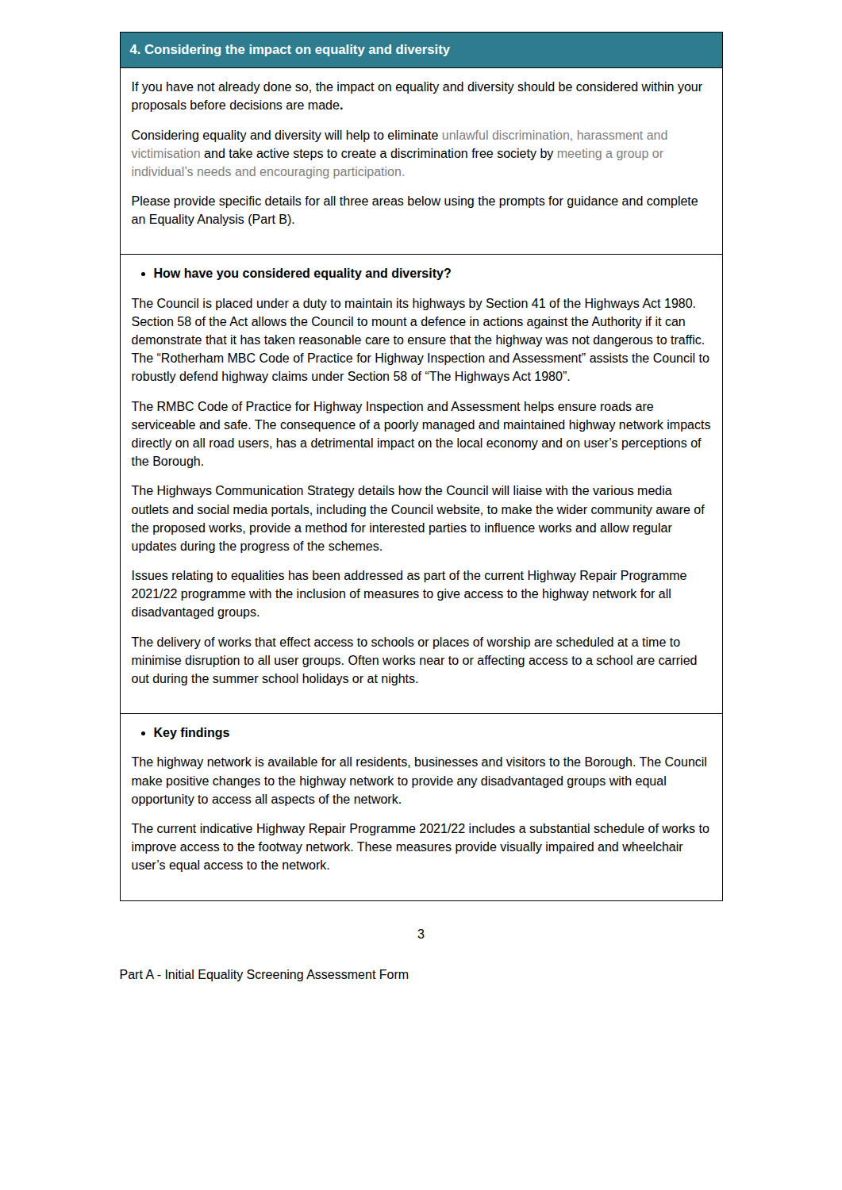4. Considering the impact on equality and diversity
If you have not already done so, the impact on equality and diversity should be considered within your proposals before decisions are made.
Considering equality and diversity will help to eliminate unlawful discrimination, harassment and victimisation and take active steps to create a discrimination free society by meeting a group or individual’s needs and encouraging participation.
Please provide specific details for all three areas below using the prompts for guidance and complete an Equality Analysis (Part B).
How have you considered equality and diversity?
The Council is placed under a duty to maintain its highways by Section 41 of the Highways Act 1980. Section 58 of the Act allows the Council to mount a defence in actions against the Authority if it can demonstrate that it has taken reasonable care to ensure that the highway was not dangerous to traffic. The “Rotherham MBC Code of Practice for Highway Inspection and Assessment” assists the Council to robustly defend highway claims under Section 58 of “The Highways Act 1980”.
The RMBC Code of Practice for Highway Inspection and Assessment helps ensure roads are serviceable and safe. The consequence of a poorly managed and maintained highway network impacts directly on all road users, has a detrimental impact on the local economy and on user’s perceptions of the Borough.
The Highways Communication Strategy details how the Council will liaise with the various media outlets and social media portals, including the Council website, to make the wider community aware of the proposed works, provide a method for interested parties to influence works and allow regular updates during the progress of the schemes.
Issues relating to equalities has been addressed as part of the current Highway Repair Programme 2021/22 programme with the inclusion of measures to give access to the highway network for all disadvantaged groups.
The delivery of works that effect access to schools or places of worship are scheduled at a time to minimise disruption to all user groups. Often works near to or affecting access to a school are carried out during the summer school holidays or at nights.
Key findings
The highway network is available for all residents, businesses and visitors to the Borough. The Council make positive changes to the highway network to provide any disadvantaged groups with equal opportunity to access all aspects of the network.
The current indicative Highway Repair Programme 2021/22 includes a substantial schedule of works to improve access to the footway network. These measures provide visually impaired and wheelchair user’s equal access to the network.
3
Part A - Initial Equality Screening Assessment Form